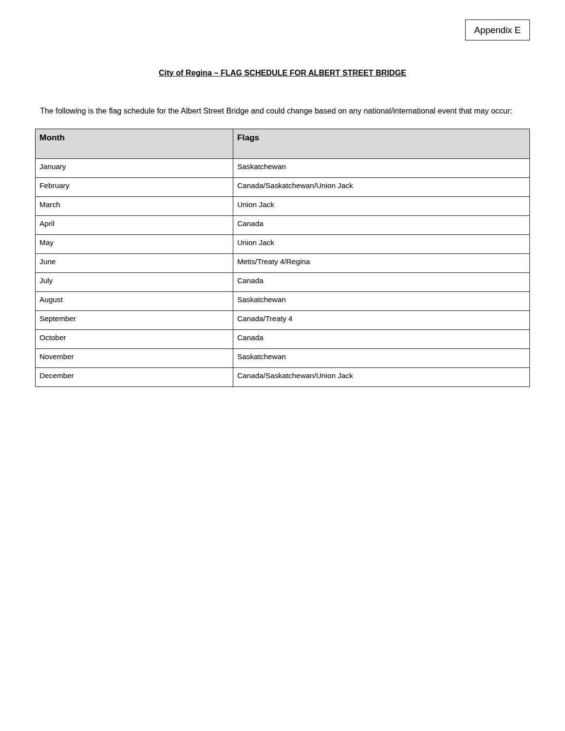Appendix E
City of Regina – FLAG SCHEDULE FOR ALBERT STREET BRIDGE
The following is the flag schedule for the Albert Street Bridge and could change based on any national/international event that may occur:
| Month | Flags |
| --- | --- |
| January | Saskatchewan |
| February | Canada/Saskatchewan/Union Jack |
| March | Union Jack |
| April | Canada |
| May | Union Jack |
| June | Metis/Treaty 4/Regina |
| July | Canada |
| August | Saskatchewan |
| September | Canada/Treaty 4 |
| October | Canada |
| November | Saskatchewan |
| December | Canada/Saskatchewan/Union Jack |